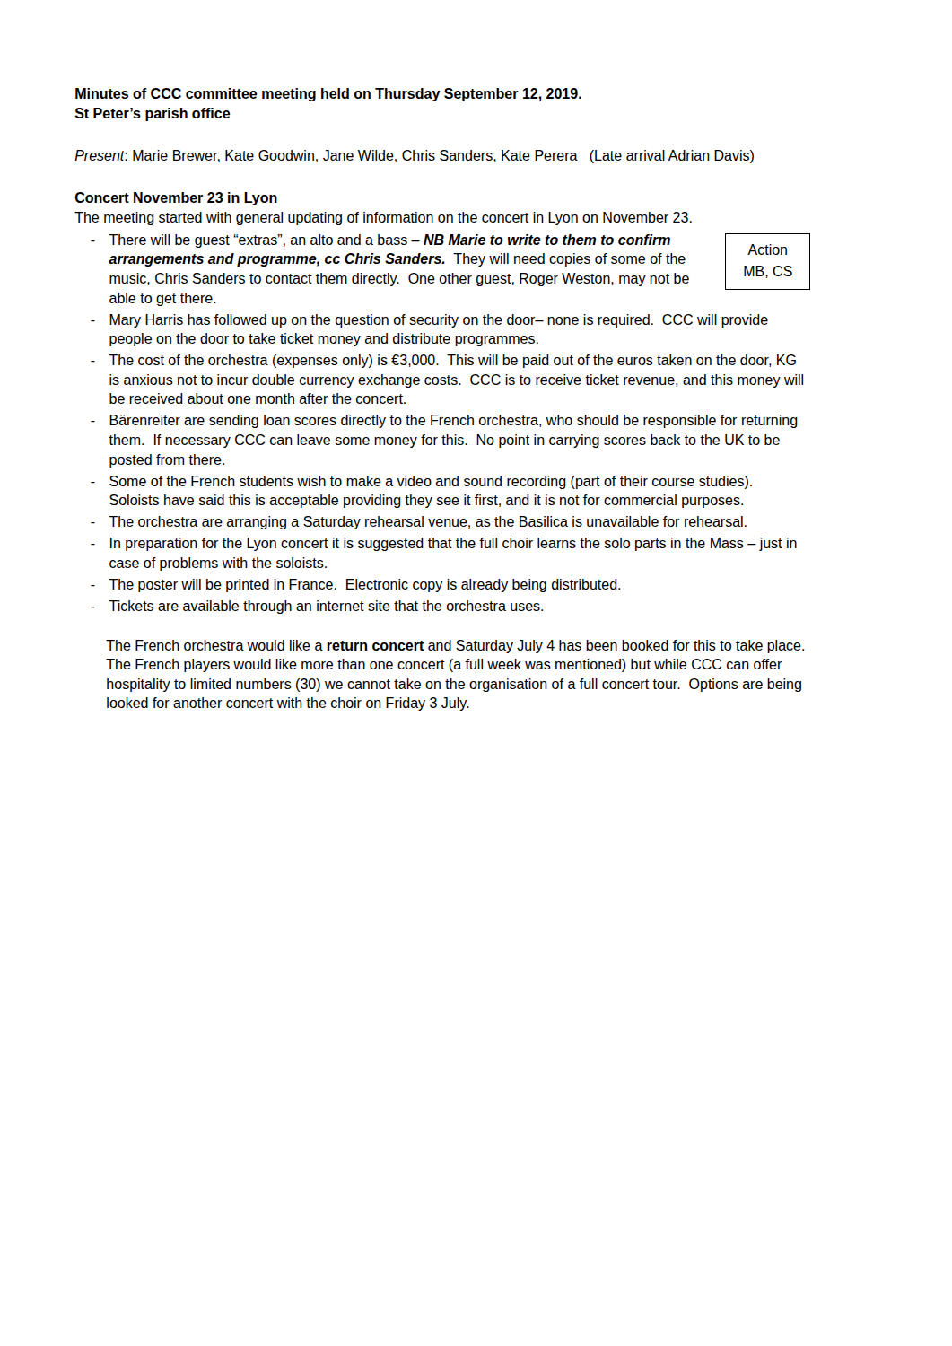Minutes of CCC committee meeting held on Thursday September 12, 2019.
St Peter’s parish office
Present: Marie Brewer, Kate Goodwin, Jane Wilde, Chris Sanders, Kate Perera (Late arrival Adrian Davis)
Concert November 23 in Lyon
The meeting started with general updating of information on the concert in Lyon on November 23.
Action
MB, CS
There will be guest “extras”, an alto and a bass – NB Marie to write to them to confirm arrangements and programme, cc Chris Sanders. They will need copies of some of the music, Chris Sanders to contact them directly. One other guest, Roger Weston, may not be able to get there.
Mary Harris has followed up on the question of security on the door– none is required. CCC will provide people on the door to take ticket money and distribute programmes.
The cost of the orchestra (expenses only) is €3,000. This will be paid out of the euros taken on the door, KG is anxious not to incur double currency exchange costs. CCC is to receive ticket revenue, and this money will be received about one month after the concert.
Bärenreiter are sending loan scores directly to the French orchestra, who should be responsible for returning them. If necessary CCC can leave some money for this. No point in carrying scores back to the UK to be posted from there.
Some of the French students wish to make a video and sound recording (part of their course studies). Soloists have said this is acceptable providing they see it first, and it is not for commercial purposes.
The orchestra are arranging a Saturday rehearsal venue, as the Basilica is unavailable for rehearsal.
In preparation for the Lyon concert it is suggested that the full choir learns the solo parts in the Mass – just in case of problems with the soloists.
The poster will be printed in France. Electronic copy is already being distributed.
Tickets are available through an internet site that the orchestra uses.
The French orchestra would like a return concert and Saturday July 4 has been booked for this to take place. The French players would like more than one concert (a full week was mentioned) but while CCC can offer hospitality to limited numbers (30) we cannot take on the organisation of a full concert tour. Options are being looked for another concert with the choir on Friday 3 July.